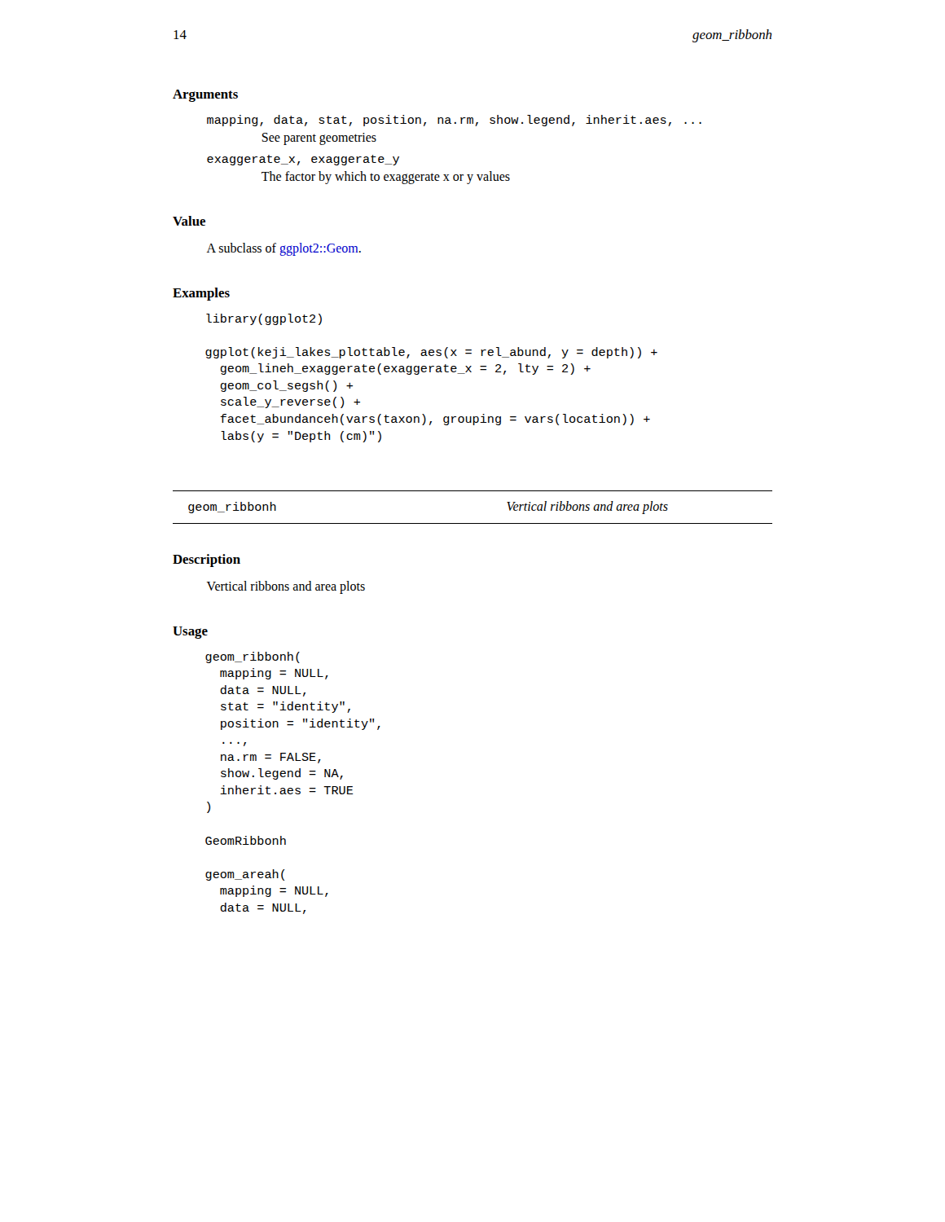14 geom_ribbonh
Arguments
mapping, data, stat, position, na.rm, show.legend, inherit.aes, ...
See parent geometries
exaggerate_x, exaggerate_y
The factor by which to exaggerate x or y values
Value
A subclass of ggplot2::Geom.
Examples
library(ggplot2)

ggplot(keji_lakes_plottable, aes(x = rel_abund, y = depth)) +
  geom_lineh_exaggerate(exaggerate_x = 2, lty = 2) +
  geom_col_segsh() +
  scale_y_reverse() +
  facet_abundanceh(vars(taxon), grouping = vars(location)) +
  labs(y = "Depth (cm)")
geom_ribbonh Vertical ribbons and area plots
Description
Vertical ribbons and area plots
Usage
geom_ribbonh(
  mapping = NULL,
  data = NULL,
  stat = "identity",
  position = "identity",
  ...,
  na.rm = FALSE,
  show.legend = NA,
  inherit.aes = TRUE
)

GeomRibbonh

geom_areah(
  mapping = NULL,
  data = NULL,